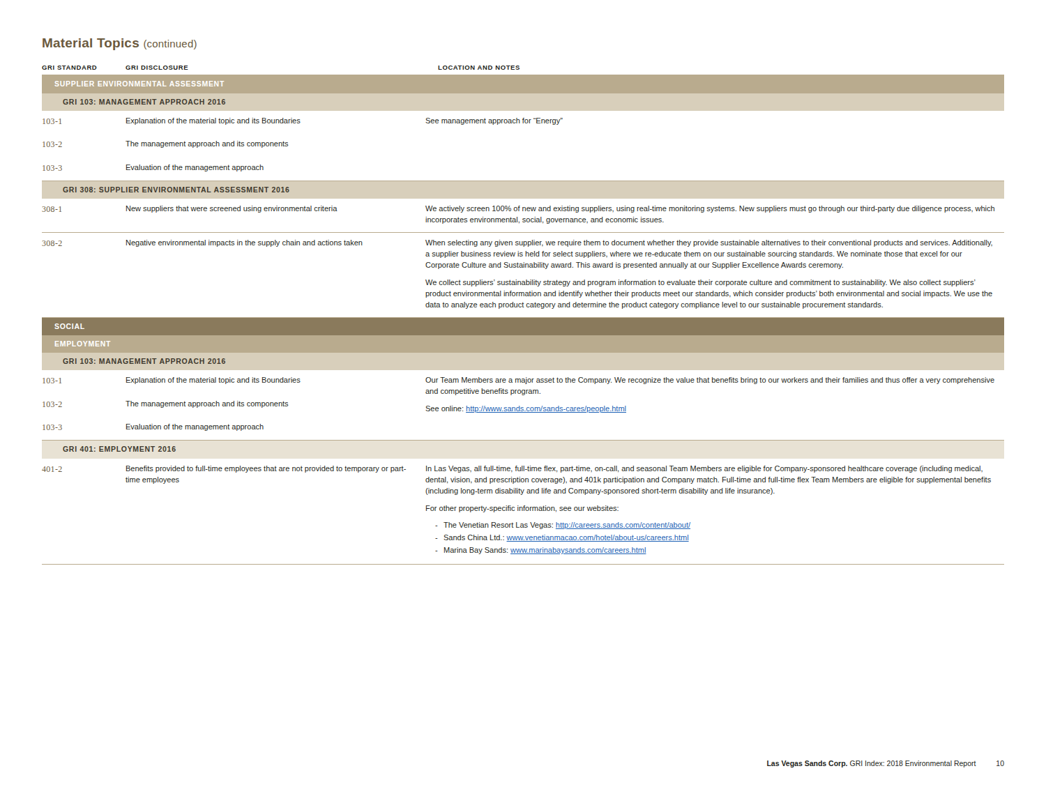Material Topics (continued)
| GRI STANDARD | GRI DISCLOSURE | LOCATION AND NOTES |
| --- | --- | --- |
| SUPPLIER ENVIRONMENTAL ASSESSMENT |
| GRI 103: MANAGEMENT APPROACH 2016 |
| 103-1 | Explanation of the material topic and its Boundaries | See management approach for “Energy” |
| 103-2 | The management approach and its components |
| 103-3 | Evaluation of the management approach |
| GRI 308: SUPPLIER ENVIRONMENTAL ASSESSMENT 2016 |
| 308-1 | New suppliers that were screened using environmental criteria | We actively screen 100% of new and existing suppliers, using real-time monitoring systems. New suppliers must go through our third-party due diligence process, which incorporates environmental, social, governance, and economic issues. |
| 308-2 | Negative environmental impacts in the supply chain and actions taken | When selecting any given supplier, we require them to document whether they provide sustainable alternatives to their conventional products and services. Additionally, a supplier business review is held for select suppliers, where we re-educate them on our sustainable sourcing standards. We nominate those that excel for our Corporate Culture and Sustainability award. This award is presented annually at our Supplier Excellence Awards ceremony. We collect suppliers’ sustainability strategy and program information to evaluate their corporate culture and commitment to sustainability. We also collect suppliers’ product environmental information and identify whether their products meet our standards, which consider products’ both environmental and social impacts. We use the data to analyze each product category and determine the product category compliance level to our sustainable procurement standards. |
| SOCIAL |
| EMPLOYMENT |
| GRI 103: MANAGEMENT APPROACH 2016 |
| 103-1 | Explanation of the material topic and its Boundaries | Our Team Members are a major asset to the Company. We recognize the value that benefits bring to our workers and their families and thus offer a very comprehensive and competitive benefits program. See online: http://www.sands.com/sands-cares/people.html |
| 103-2 | The management approach and its components |
| 103-3 | Evaluation of the management approach |
| GRI 401: EMPLOYMENT 2016 |
| 401-2 | Benefits provided to full-time employees that are not provided to temporary or part-time employees | In Las Vegas, all full-time, full-time flex, part-time, on-call, and seasonal Team Members are eligible for Company-sponsored healthcare coverage (including medical, dental, vision, and prescription coverage), and 401k participation and Company match. Full-time and full-time flex Team Members are eligible for supplemental benefits (including long-term disability and life and Company-sponsored short-term disability and life insurance). For other property-specific information, see our websites: The Venetian Resort Las Vegas: http://careers.sands.com/content/about/ Sands China Ltd.: www.venetianmacao.com/hotel/about-us/careers.html Marina Bay Sands: www.marinabaysands.com/careers.html |
Las Vegas Sands Corp. GRI Index: 2018 Environmental Report 10